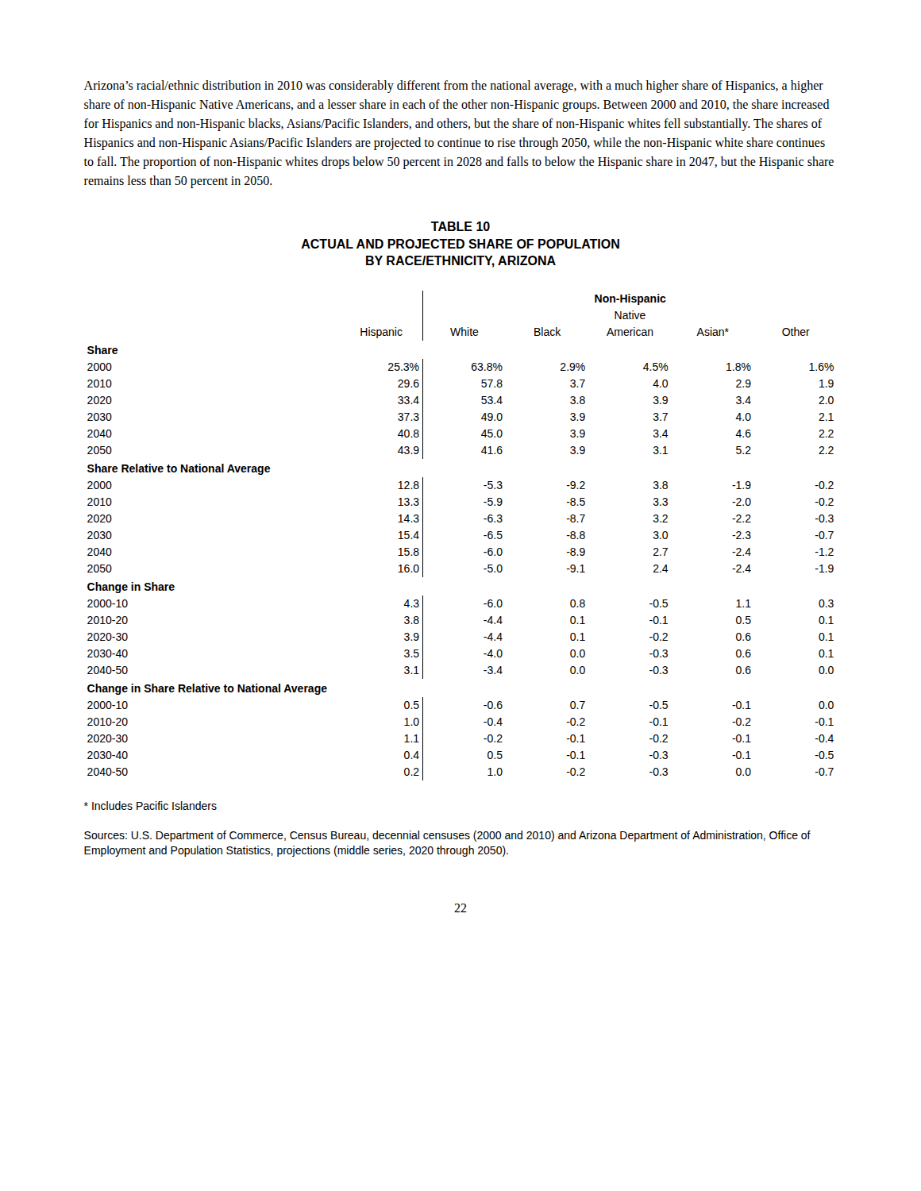Arizona’s racial/ethnic distribution in 2010 was considerably different from the national average, with a much higher share of Hispanics, a higher share of non-Hispanic Native Americans, and a lesser share in each of the other non-Hispanic groups. Between 2000 and 2010, the share increased for Hispanics and non-Hispanic blacks, Asians/Pacific Islanders, and others, but the share of non-Hispanic whites fell substantially. The shares of Hispanics and non-Hispanic Asians/Pacific Islanders are projected to continue to rise through 2050, while the non-Hispanic white share continues to fall. The proportion of non-Hispanic whites drops below 50 percent in 2028 and falls to below the Hispanic share in 2047, but the Hispanic share remains less than 50 percent in 2050.
TABLE 10
ACTUAL AND PROJECTED SHARE OF POPULATION
BY RACE/ETHNICITY, ARIZONA
| | | Non-Hispanic |
| --- | --- | --- |
| | | | | Native | | |
| | Hispanic | White | Black | American | Asian* | Other |
| Share |
| 2000 | 25.3% | 63.8% | 2.9% | 4.5% | 1.8% | 1.6% |
| 2010 | 29.6 | 57.8 | 3.7 | 4.0 | 2.9 | 1.9 |
| 2020 | 33.4 | 53.4 | 3.8 | 3.9 | 3.4 | 2.0 |
| 2030 | 37.3 | 49.0 | 3.9 | 3.7 | 4.0 | 2.1 |
| 2040 | 40.8 | 45.0 | 3.9 | 3.4 | 4.6 | 2.2 |
| 2050 | 43.9 | 41.6 | 3.9 | 3.1 | 5.2 | 2.2 |
| Share Relative to National Average |
| 2000 | 12.8 | -5.3 | -9.2 | 3.8 | -1.9 | -0.2 |
| 2010 | 13.3 | -5.9 | -8.5 | 3.3 | -2.0 | -0.2 |
| 2020 | 14.3 | -6.3 | -8.7 | 3.2 | -2.2 | -0.3 |
| 2030 | 15.4 | -6.5 | -8.8 | 3.0 | -2.3 | -0.7 |
| 2040 | 15.8 | -6.0 | -8.9 | 2.7 | -2.4 | -1.2 |
| 2050 | 16.0 | -5.0 | -9.1 | 2.4 | -2.4 | -1.9 |
| Change in Share |
| 2000-10 | 4.3 | -6.0 | 0.8 | -0.5 | 1.1 | 0.3 |
| 2010-20 | 3.8 | -4.4 | 0.1 | -0.1 | 0.5 | 0.1 |
| 2020-30 | 3.9 | -4.4 | 0.1 | -0.2 | 0.6 | 0.1 |
| 2030-40 | 3.5 | -4.0 | 0.0 | -0.3 | 0.6 | 0.1 |
| 2040-50 | 3.1 | -3.4 | 0.0 | -0.3 | 0.6 | 0.0 |
| Change in Share Relative to National Average |
| 2000-10 | 0.5 | -0.6 | 0.7 | -0.5 | -0.1 | 0.0 |
| 2010-20 | 1.0 | -0.4 | -0.2 | -0.1 | -0.2 | -0.1 |
| 2020-30 | 1.1 | -0.2 | -0.1 | -0.2 | -0.1 | -0.4 |
| 2030-40 | 0.4 | 0.5 | -0.1 | -0.3 | -0.1 | -0.5 |
| 2040-50 | 0.2 | 1.0 | -0.2 | -0.3 | 0.0 | -0.7 |
* Includes Pacific Islanders
Sources: U.S. Department of Commerce, Census Bureau, decennial censuses (2000 and 2010) and Arizona Department of Administration, Office of Employment and Population Statistics, projections (middle series, 2020 through 2050).
22